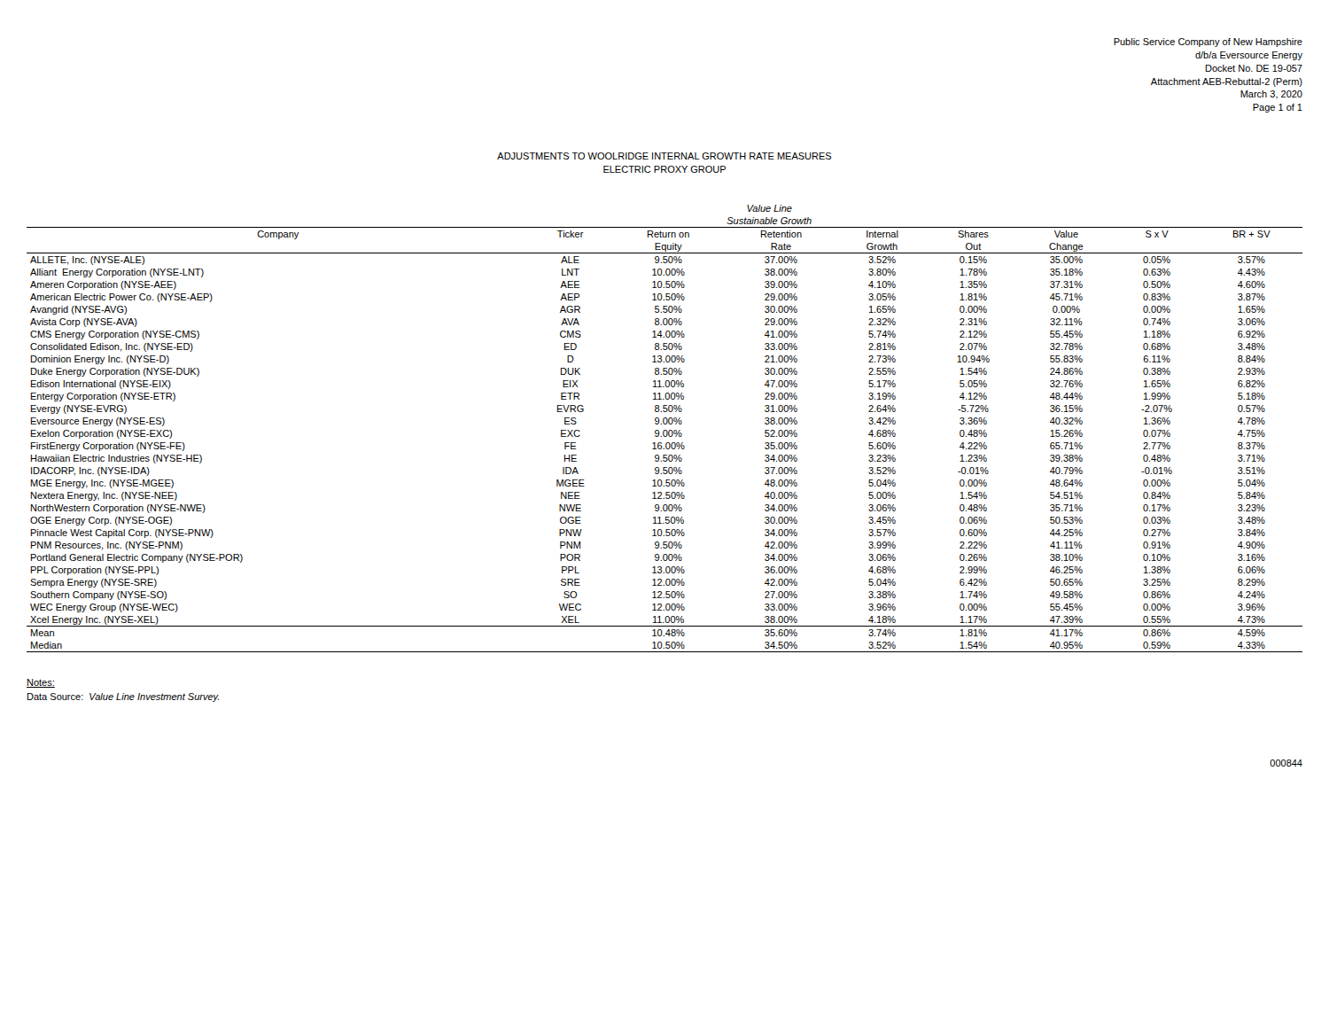Public Service Company of New Hampshire
d/b/a Eversource Energy
Docket No. DE 19-057
Attachment AEB-Rebuttal-2 (Perm)
March 3, 2020
Page 1 of 1
ADJUSTMENTS TO WOOLRIDGE INTERNAL GROWTH RATE MEASURES
ELECTRIC PROXY GROUP
| | Value Line | |
| --- | --- | --- |
| | Sustainable Growth | |
| Company | Ticker | Return on | Retention | Internal | Shares | Value | S x V | BR + SV |
| | | Equity | Rate | Growth | Out | Change | | |
| ALLETE, Inc. (NYSE-ALE) | ALE | 9.50% | 37.00% | 3.52% | 0.15% | 35.00% | 0.05% | 3.57% |
| Alliant Energy Corporation (NYSE-LNT) | LNT | 10.00% | 38.00% | 3.80% | 1.78% | 35.18% | 0.63% | 4.43% |
| Ameren Corporation (NYSE-AEE) | AEE | 10.50% | 39.00% | 4.10% | 1.35% | 37.31% | 0.50% | 4.60% |
| American Electric Power Co. (NYSE-AEP) | AEP | 10.50% | 29.00% | 3.05% | 1.81% | 45.71% | 0.83% | 3.87% |
| Avangrid (NYSE-AVG) | AGR | 5.50% | 30.00% | 1.65% | 0.00% | 0.00% | 0.00% | 1.65% |
| Avista Corp (NYSE-AVA) | AVA | 8.00% | 29.00% | 2.32% | 2.31% | 32.11% | 0.74% | 3.06% |
| CMS Energy Corporation (NYSE-CMS) | CMS | 14.00% | 41.00% | 5.74% | 2.12% | 55.45% | 1.18% | 6.92% |
| Consolidated Edison, Inc. (NYSE-ED) | ED | 8.50% | 33.00% | 2.81% | 2.07% | 32.78% | 0.68% | 3.48% |
| Dominion Energy Inc. (NYSE-D) | D | 13.00% | 21.00% | 2.73% | 10.94% | 55.83% | 6.11% | 8.84% |
| Duke Energy Corporation (NYSE-DUK) | DUK | 8.50% | 30.00% | 2.55% | 1.54% | 24.86% | 0.38% | 2.93% |
| Edison International (NYSE-EIX) | EIX | 11.00% | 47.00% | 5.17% | 5.05% | 32.76% | 1.65% | 6.82% |
| Entergy Corporation (NYSE-ETR) | ETR | 11.00% | 29.00% | 3.19% | 4.12% | 48.44% | 1.99% | 5.18% |
| Evergy (NYSE-EVRG) | EVRG | 8.50% | 31.00% | 2.64% | -5.72% | 36.15% | -2.07% | 0.57% |
| Eversource Energy (NYSE-ES) | ES | 9.00% | 38.00% | 3.42% | 3.36% | 40.32% | 1.36% | 4.78% |
| Exelon Corporation (NYSE-EXC) | EXC | 9.00% | 52.00% | 4.68% | 0.48% | 15.26% | 0.07% | 4.75% |
| FirstEnergy Corporation (NYSE-FE) | FE | 16.00% | 35.00% | 5.60% | 4.22% | 65.71% | 2.77% | 8.37% |
| Hawaiian Electric Industries (NYSE-HE) | HE | 9.50% | 34.00% | 3.23% | 1.23% | 39.38% | 0.48% | 3.71% |
| IDACORP, Inc. (NYSE-IDA) | IDA | 9.50% | 37.00% | 3.52% | -0.01% | 40.79% | -0.01% | 3.51% |
| MGE Energy, Inc. (NYSE-MGEE) | MGEE | 10.50% | 48.00% | 5.04% | 0.00% | 48.64% | 0.00% | 5.04% |
| Nextera Energy, Inc. (NYSE-NEE) | NEE | 12.50% | 40.00% | 5.00% | 1.54% | 54.51% | 0.84% | 5.84% |
| NorthWestern Corporation (NYSE-NWE) | NWE | 9.00% | 34.00% | 3.06% | 0.48% | 35.71% | 0.17% | 3.23% |
| OGE Energy Corp. (NYSE-OGE) | OGE | 11.50% | 30.00% | 3.45% | 0.06% | 50.53% | 0.03% | 3.48% |
| Pinnacle West Capital Corp. (NYSE-PNW) | PNW | 10.50% | 34.00% | 3.57% | 0.60% | 44.25% | 0.27% | 3.84% |
| PNM Resources, Inc. (NYSE-PNM) | PNM | 9.50% | 42.00% | 3.99% | 2.22% | 41.11% | 0.91% | 4.90% |
| Portland General Electric Company (NYSE-POR) | POR | 9.00% | 34.00% | 3.06% | 0.26% | 38.10% | 0.10% | 3.16% |
| PPL Corporation (NYSE-PPL) | PPL | 13.00% | 36.00% | 4.68% | 2.99% | 46.25% | 1.38% | 6.06% |
| Sempra Energy (NYSE-SRE) | SRE | 12.00% | 42.00% | 5.04% | 6.42% | 50.65% | 3.25% | 8.29% |
| Southern Company (NYSE-SO) | SO | 12.50% | 27.00% | 3.38% | 1.74% | 49.58% | 0.86% | 4.24% |
| WEC Energy Group (NYSE-WEC) | WEC | 12.00% | 33.00% | 3.96% | 0.00% | 55.45% | 0.00% | 3.96% |
| Xcel Energy Inc. (NYSE-XEL) | XEL | 11.00% | 38.00% | 4.18% | 1.17% | 47.39% | 0.55% | 4.73% |
| Mean | | 10.48% | 35.60% | 3.74% | 1.81% | 41.17% | 0.86% | 4.59% |
| Median | | 10.50% | 34.50% | 3.52% | 1.54% | 40.95% | 0.59% | 4.33% |
Notes:
Data Source: Value Line Investment Survey.
000844